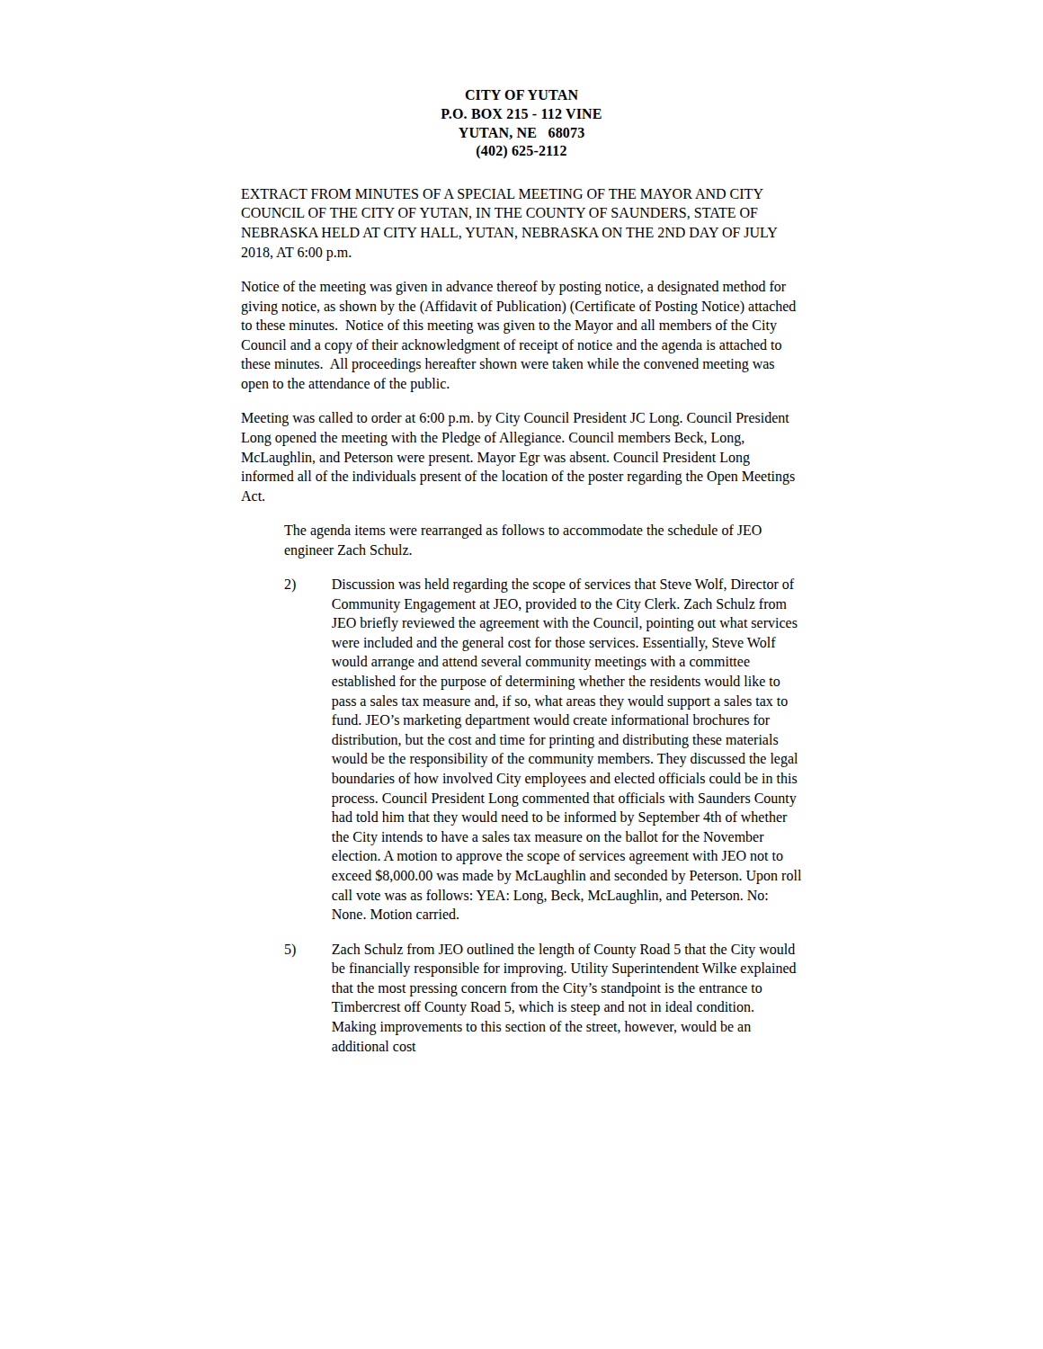CITY OF YUTAN
P.O. BOX 215 - 112 VINE
YUTAN, NE 68073
(402) 625-2112
EXTRACT FROM MINUTES OF A SPECIAL MEETING OF THE MAYOR AND CITY COUNCIL OF THE CITY OF YUTAN, IN THE COUNTY OF SAUNDERS, STATE OF NEBRASKA HELD AT CITY HALL, YUTAN, NEBRASKA ON THE 2ND DAY OF JULY 2018, AT 6:00 p.m.
Notice of the meeting was given in advance thereof by posting notice, a designated method for giving notice, as shown by the (Affidavit of Publication) (Certificate of Posting Notice) attached to these minutes. Notice of this meeting was given to the Mayor and all members of the City Council and a copy of their acknowledgment of receipt of notice and the agenda is attached to these minutes. All proceedings hereafter shown were taken while the convened meeting was open to the attendance of the public.
Meeting was called to order at 6:00 p.m. by City Council President JC Long. Council President Long opened the meeting with the Pledge of Allegiance. Council members Beck, Long, McLaughlin, and Peterson were present. Mayor Egr was absent. Council President Long informed all of the individuals present of the location of the poster regarding the Open Meetings Act.
The agenda items were rearranged as follows to accommodate the schedule of JEO engineer Zach Schulz.
2)
Discussion was held regarding the scope of services that Steve Wolf, Director of Community Engagement at JEO, provided to the City Clerk. Zach Schulz from JEO briefly reviewed the agreement with the Council, pointing out what services were included and the general cost for those services. Essentially, Steve Wolf would arrange and attend several community meetings with a committee established for the purpose of determining whether the residents would like to pass a sales tax measure and, if so, what areas they would support a sales tax to fund. JEO’s marketing department would create informational brochures for distribution, but the cost and time for printing and distributing these materials would be the responsibility of the community members. They discussed the legal boundaries of how involved City employees and elected officials could be in this process. Council President Long commented that officials with Saunders County had told him that they would need to be informed by September 4th of whether the City intends to have a sales tax measure on the ballot for the November election. A motion to approve the scope of services agreement with JEO not to exceed $8,000.00 was made by McLaughlin and seconded by Peterson. Upon roll call vote was as follows: YEA: Long, Beck, McLaughlin, and Peterson. No: None. Motion carried.
5)
Zach Schulz from JEO outlined the length of County Road 5 that the City would be financially responsible for improving. Utility Superintendent Wilke explained that the most pressing concern from the City’s standpoint is the entrance to Timbercrest off County Road 5, which is steep and not in ideal condition. Making improvements to this section of the street, however, would be an additional cost